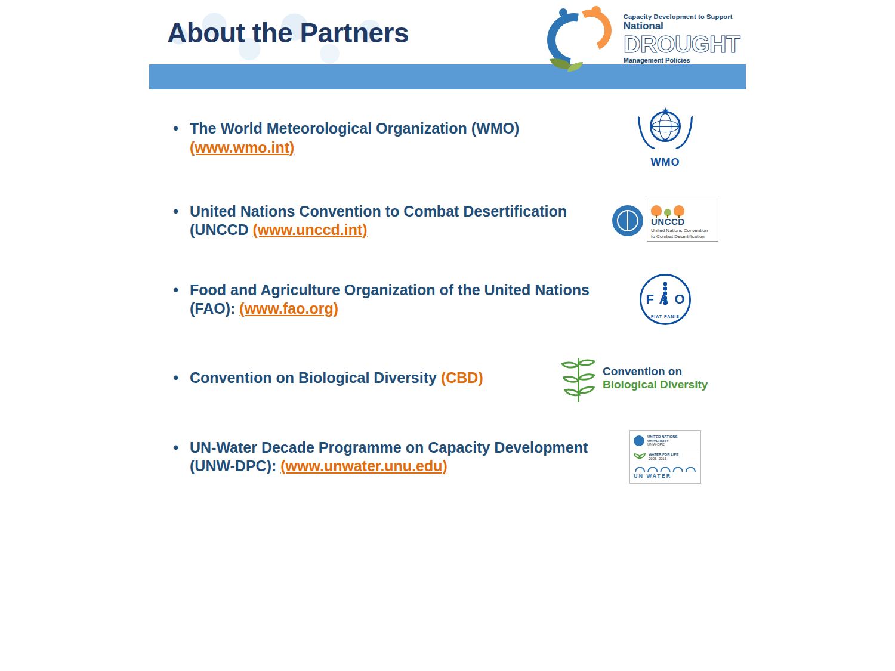About the Partners
Capacity Development to Support
National
DROUGHT
Management Policies
The World Meteorological Organization (WMO)
(www.wmo.int)
★
WMO
United Nations Convention to Combat Desertification (UNCCD (www.unccd.int)
UNCCD
United Nations Convention
to Combat Desertification
Food and Agriculture Organization of the United Nations (FAO): (www.fao.org)
FAO FIAT PANIS
Convention on Biological Diversity (CBD)
Convention on
Biological Diversity
UN-Water Decade Programme on Capacity Development (UNW-DPC): (www.unwater.unu.edu)
UNITED NATIONS UNIVERSITYUNW-DPC
WATER FOR LIFE2005–2015
UN WATER